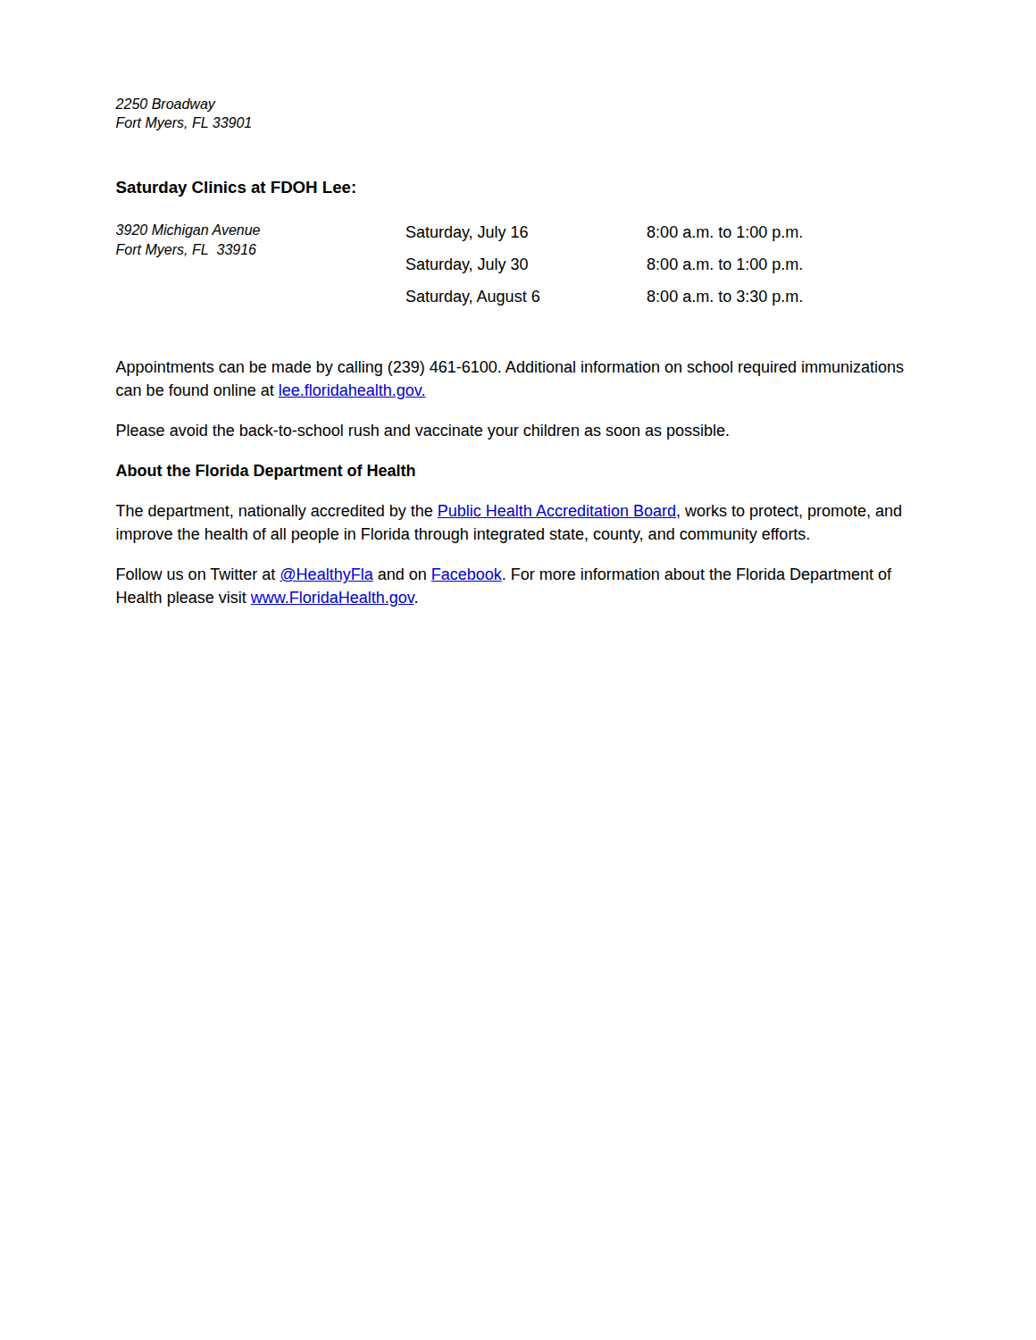2250 Broadway
Fort Myers, FL 33901
Saturday Clinics at FDOH Lee:
| 3920 Michigan Avenue Fort Myers, FL 33916 | Saturday, July 16 | 8:00 a.m. to 1:00 p.m. |
| Saturday, July 30 | 8:00 a.m. to 1:00 p.m. |
| Saturday, August 6 | 8:00 a.m. to 3:30 p.m. |
Appointments can be made by calling (239) 461-6100. Additional information on school required immunizations can be found online at lee.floridahealth.gov.
Please avoid the back-to-school rush and vaccinate your children as soon as possible.
About the Florida Department of Health
The department, nationally accredited by the Public Health Accreditation Board, works to protect, promote, and improve the health of all people in Florida through integrated state, county, and community efforts.
Follow us on Twitter at @HealthyFla and on Facebook. For more information about the Florida Department of Health please visit www.FloridaHealth.gov.